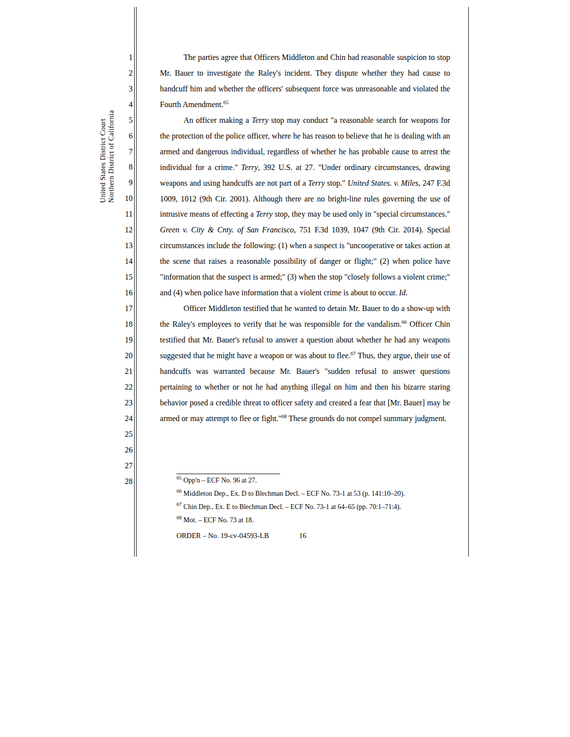1
2
3
4
5
6
7
8
9
10
11
12
13
14
15
16
17
18
19
20
21
22
23
24
25
26
27
28
United States District Court
Northern District of California
The parties agree that Officers Middleton and Chin had reasonable suspicion to stop Mr. Bauer to investigate the Raley's incident. They dispute whether they had cause to handcuff him and whether the officers' subsequent force was unreasonable and violated the Fourth Amendment.65
An officer making a Terry stop may conduct "a reasonable search for weapons for the protection of the police officer, where he has reason to believe that he is dealing with an armed and dangerous individual, regardless of whether he has probable cause to arrest the individual for a crime." Terry, 392 U.S. at 27. "Under ordinary circumstances, drawing weapons and using handcuffs are not part of a Terry stop." United States. v. Miles, 247 F.3d 1009, 1012 (9th Cir. 2001). Although there are no bright-line rules governing the use of intrusive means of effecting a Terry stop, they may be used only in "special circumstances." Green v. City & Cnty. of San Francisco, 751 F.3d 1039, 1047 (9th Cir. 2014). Special circumstances include the following: (1) when a suspect is "uncooperative or takes action at the scene that raises a reasonable possibility of danger or flight;" (2) when police have "information that the suspect is armed;" (3) when the stop "closely follows a violent crime;" and (4) when police have information that a violent crime is about to occur. Id.
Officer Middleton testified that he wanted to detain Mr. Bauer to do a show-up with the Raley's employees to verify that he was responsible for the vandalism.66 Officer Chin testified that Mr. Bauer's refusal to answer a question about whether he had any weapons suggested that he might have a weapon or was about to flee.67 Thus, they argue, their use of handcuffs was warranted because Mr. Bauer's "sudden refusal to answer questions pertaining to whether or not he had anything illegal on him and then his bizarre staring behavior posed a credible threat to officer safety and created a fear that [Mr. Bauer] may be armed or may attempt to flee or fight."68 These grounds do not compel summary judgment.
65 Opp'n – ECF No. 96 at 27.
66 Middleton Dep., Ex. D to Blechman Decl. – ECF No. 73-1 at 53 (p. 141:10–20).
67 Chin Dep., Ex. E to Blechman Decl. – ECF No. 73-1 at 64–65 (pp. 70:1–71:4).
68 Mot. – ECF No. 73 at 18.
ORDER – No. 19-cv-04593-LB
16